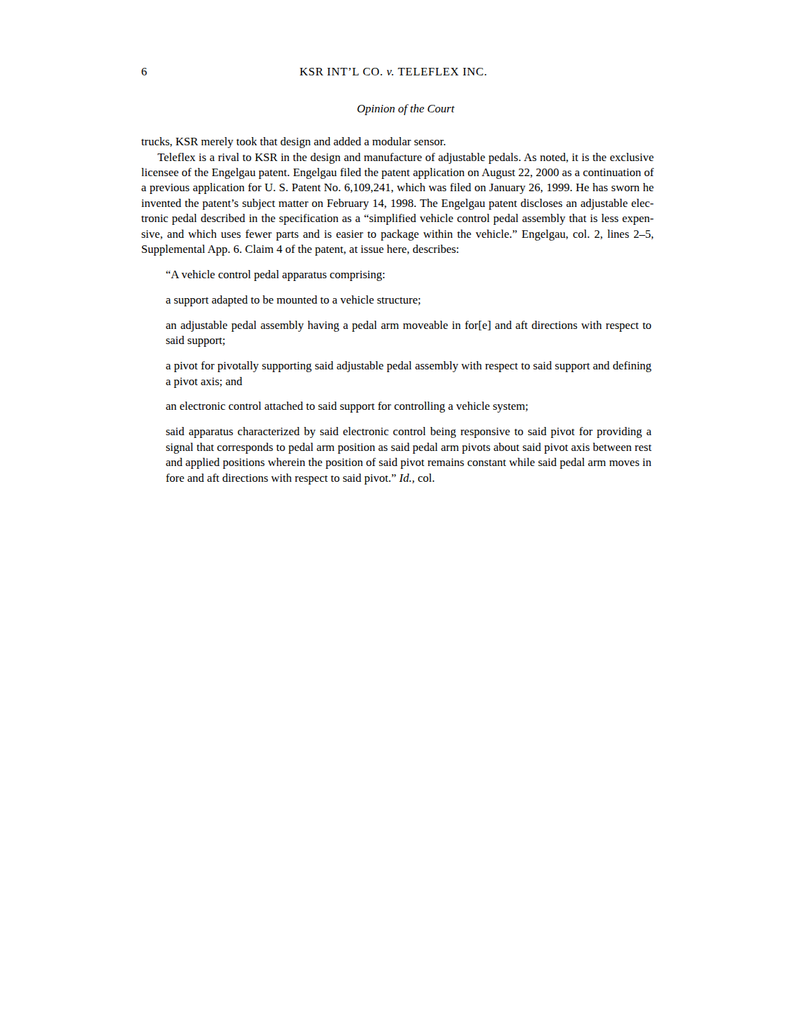6 KSR INT’L CO. v. TELEFLEX INC.
Opinion of the Court
trucks, KSR merely took that design and added a modular sensor.
Teleflex is a rival to KSR in the design and manufacture of adjustable pedals. As noted, it is the exclusive licensee of the Engelgau patent. Engelgau filed the patent application on August 22, 2000 as a continuation of a previous application for U. S. Patent No. 6,109,241, which was filed on January 26, 1999. He has sworn he invented the patent’s subject matter on February 14, 1998. The Engelgau patent discloses an adjustable electronic pedal described in the specification as a “simplified vehicle control pedal assembly that is less expensive, and which uses fewer parts and is easier to package within the vehicle.” Engelgau, col. 2, lines 2–5, Supplemental App. 6. Claim 4 of the patent, at issue here, describes:
“A vehicle control pedal apparatus comprising:
a support adapted to be mounted to a vehicle structure;
an adjustable pedal assembly having a pedal arm moveable in for[e] and aft directions with respect to said support;
a pivot for pivotally supporting said adjustable pedal assembly with respect to said support and defining a pivot axis; and
an electronic control attached to said support for controlling a vehicle system;
said apparatus characterized by said electronic control being responsive to said pivot for providing a signal that corresponds to pedal arm position as said pedal arm pivots about said pivot axis between rest and applied positions wherein the position of said pivot remains constant while said pedal arm moves in fore and aft directions with respect to said pivot.” Id., col.